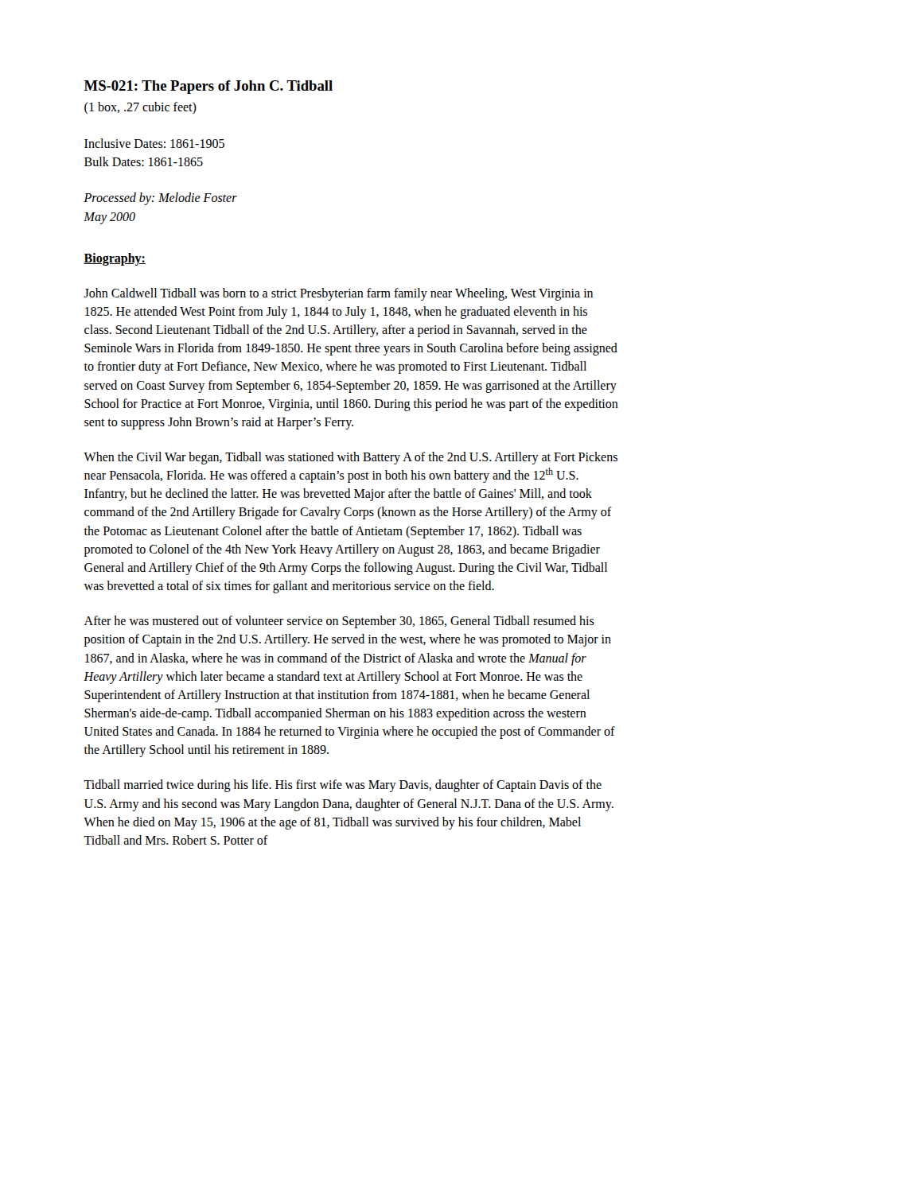MS-021: The Papers of John C. Tidball
(1 box, .27 cubic feet)
Inclusive Dates: 1861-1905
Bulk Dates: 1861-1865
Processed by: Melodie Foster
May 2000
Biography:
John Caldwell Tidball was born to a strict Presbyterian farm family near Wheeling, West Virginia in 1825. He attended West Point from July 1, 1844 to July 1, 1848, when he graduated eleventh in his class. Second Lieutenant Tidball of the 2nd U.S. Artillery, after a period in Savannah, served in the Seminole Wars in Florida from 1849-1850. He spent three years in South Carolina before being assigned to frontier duty at Fort Defiance, New Mexico, where he was promoted to First Lieutenant. Tidball served on Coast Survey from September 6, 1854-September 20, 1859. He was garrisoned at the Artillery School for Practice at Fort Monroe, Virginia, until 1860. During this period he was part of the expedition sent to suppress John Brown’s raid at Harper’s Ferry.
When the Civil War began, Tidball was stationed with Battery A of the 2nd U.S. Artillery at Fort Pickens near Pensacola, Florida. He was offered a captain’s post in both his own battery and the 12th U.S. Infantry, but he declined the latter. He was brevetted Major after the battle of Gaines' Mill, and took command of the 2nd Artillery Brigade for Cavalry Corps (known as the Horse Artillery) of the Army of the Potomac as Lieutenant Colonel after the battle of Antietam (September 17, 1862). Tidball was promoted to Colonel of the 4th New York Heavy Artillery on August 28, 1863, and became Brigadier General and Artillery Chief of the 9th Army Corps the following August. During the Civil War, Tidball was brevetted a total of six times for gallant and meritorious service on the field.
After he was mustered out of volunteer service on September 30, 1865, General Tidball resumed his position of Captain in the 2nd U.S. Artillery. He served in the west, where he was promoted to Major in 1867, and in Alaska, where he was in command of the District of Alaska and wrote the Manual for Heavy Artillery which later became a standard text at Artillery School at Fort Monroe. He was the Superintendent of Artillery Instruction at that institution from 1874-1881, when he became General Sherman's aide-de-camp. Tidball accompanied Sherman on his 1883 expedition across the western United States and Canada. In 1884 he returned to Virginia where he occupied the post of Commander of the Artillery School until his retirement in 1889.
Tidball married twice during his life. His first wife was Mary Davis, daughter of Captain Davis of the U.S. Army and his second was Mary Langdon Dana, daughter of General N.J.T. Dana of the U.S. Army. When he died on May 15, 1906 at the age of 81, Tidball was survived by his four children, Mabel Tidball and Mrs. Robert S. Potter of